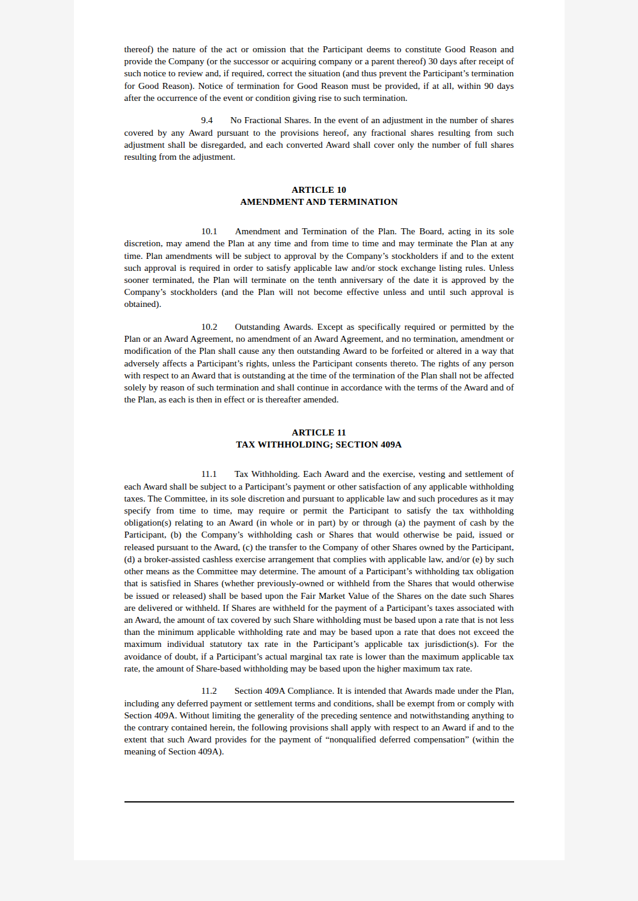thereof) the nature of the act or omission that the Participant deems to constitute Good Reason and provide the Company (or the successor or acquiring company or a parent thereof) 30 days after receipt of such notice to review and, if required, correct the situation (and thus prevent the Participant’s termination for Good Reason). Notice of termination for Good Reason must be provided, if at all, within 90 days after the occurrence of the event or condition giving rise to such termination.
9.4 No Fractional Shares. In the event of an adjustment in the number of shares covered by any Award pursuant to the provisions hereof, any fractional shares resulting from such adjustment shall be disregarded, and each converted Award shall cover only the number of full shares resulting from the adjustment.
ARTICLE 10AMENDMENT AND TERMINATION
10.1 Amendment and Termination of the Plan. The Board, acting in its sole discretion, may amend the Plan at any time and from time to time and may terminate the Plan at any time. Plan amendments will be subject to approval by the Company’s stockholders if and to the extent such approval is required in order to satisfy applicable law and/or stock exchange listing rules. Unless sooner terminated, the Plan will terminate on the tenth anniversary of the date it is approved by the Company’s stockholders (and the Plan will not become effective unless and until such approval is obtained).
10.2 Outstanding Awards. Except as specifically required or permitted by the Plan or an Award Agreement, no amendment of an Award Agreement, and no termination, amendment or modification of the Plan shall cause any then outstanding Award to be forfeited or altered in a way that adversely affects a Participant’s rights, unless the Participant consents thereto. The rights of any person with respect to an Award that is outstanding at the time of the termination of the Plan shall not be affected solely by reason of such termination and shall continue in accordance with the terms of the Award and of the Plan, as each is then in effect or is thereafter amended.
ARTICLE 11TAX WITHHOLDING; SECTION 409A
11.1 Tax Withholding. Each Award and the exercise, vesting and settlement of each Award shall be subject to a Participant’s payment or other satisfaction of any applicable withholding taxes. The Committee, in its sole discretion and pursuant to applicable law and such procedures as it may specify from time to time, may require or permit the Participant to satisfy the tax withholding obligation(s) relating to an Award (in whole or in part) by or through (a) the payment of cash by the Participant, (b) the Company’s withholding cash or Shares that would otherwise be paid, issued or released pursuant to the Award, (c) the transfer to the Company of other Shares owned by the Participant, (d) a broker-assisted cashless exercise arrangement that complies with applicable law, and/or (e) by such other means as the Committee may determine. The amount of a Participant’s withholding tax obligation that is satisfied in Shares (whether previously-owned or withheld from the Shares that would otherwise be issued or released) shall be based upon the Fair Market Value of the Shares on the date such Shares are delivered or withheld. If Shares are withheld for the payment of a Participant’s taxes associated with an Award, the amount of tax covered by such Share withholding must be based upon a rate that is not less than the minimum applicable withholding rate and may be based upon a rate that does not exceed the maximum individual statutory tax rate in the Participant’s applicable tax jurisdiction(s). For the avoidance of doubt, if a Participant’s actual marginal tax rate is lower than the maximum applicable tax rate, the amount of Share-based withholding may be based upon the higher maximum tax rate.
11.2 Section 409A Compliance. It is intended that Awards made under the Plan, including any deferred payment or settlement terms and conditions, shall be exempt from or comply with Section 409A. Without limiting the generality of the preceding sentence and notwithstanding anything to the contrary contained herein, the following provisions shall apply with respect to an Award if and to the extent that such Award provides for the payment of “nonqualified deferred compensation” (within the meaning of Section 409A).